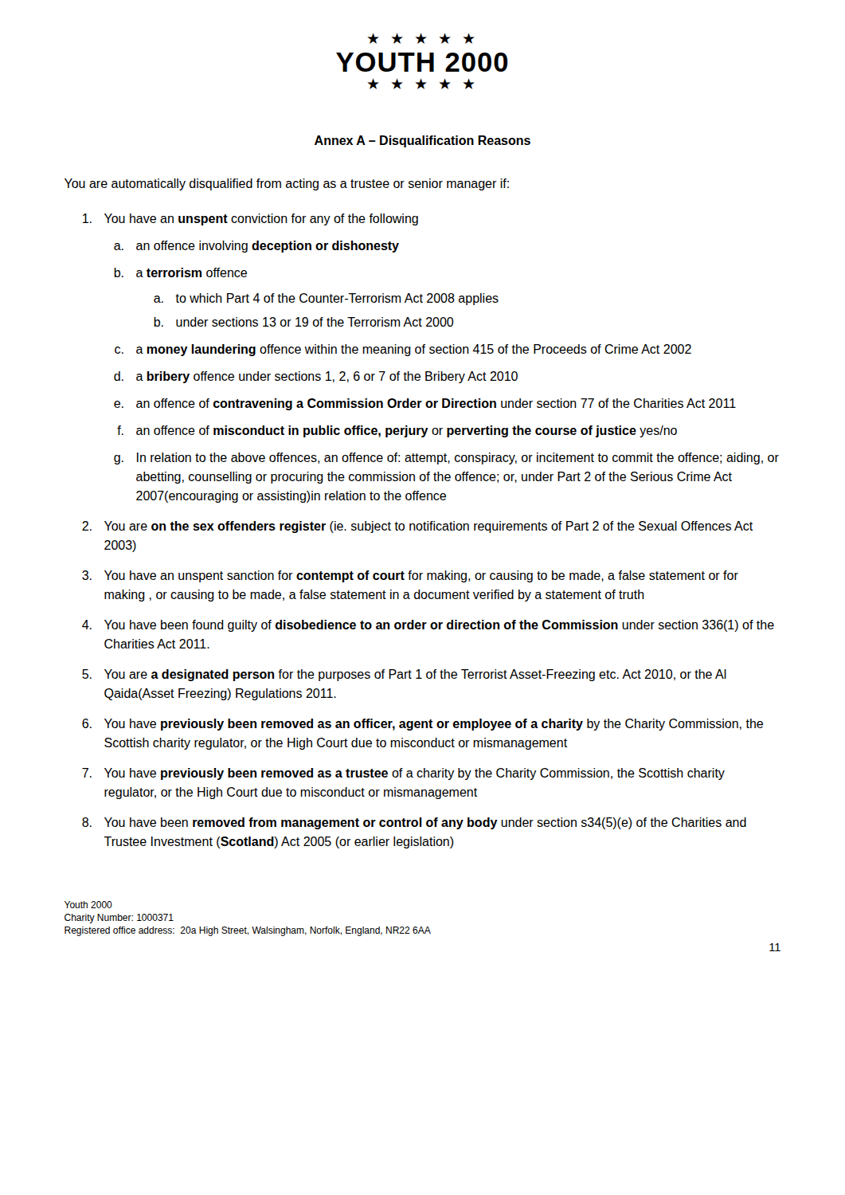★ ★ ★ ★ ★
YOUTH 2000
★ ★ ★ ★ ★
Annex A – Disqualification Reasons
You are automatically disqualified from acting as a trustee or senior manager if:
You have an unspent conviction for any of the following
an offence involving deception or dishonesty
a terrorism offence
to which Part 4 of the Counter-Terrorism Act 2008 applies
under sections 13 or 19 of the Terrorism Act 2000
a money laundering offence within the meaning of section 415 of the Proceeds of Crime Act 2002
a bribery offence under sections 1, 2, 6 or 7 of the Bribery Act 2010
an offence of contravening a Commission Order or Direction under section 77 of the Charities Act 2011
an offence of misconduct in public office, perjury or perverting the course of justice yes/no
In relation to the above offences, an offence of: attempt, conspiracy, or incitement to commit the offence; aiding, or abetting, counselling or procuring the commission of the offence; or, under Part 2 of the Serious Crime Act 2007(encouraging or assisting)in relation to the offence
You are on the sex offenders register (ie. subject to notification requirements of Part 2 of the Sexual Offences Act 2003)
You have an unspent sanction for contempt of court for making, or causing to be made, a false statement or for making , or causing to be made, a false statement in a document verified by a statement of truth
You have been found guilty of disobedience to an order or direction of the Commission under section 336(1) of the Charities Act 2011.
You are a designated person for the purposes of Part 1 of the Terrorist Asset-Freezing etc. Act 2010, or the Al Qaida(Asset Freezing) Regulations 2011.
You have previously been removed as an officer, agent or employee of a charity by the Charity Commission, the Scottish charity regulator, or the High Court due to misconduct or mismanagement
You have previously been removed as a trustee of a charity by the Charity Commission, the Scottish charity regulator, or the High Court due to misconduct or mismanagement
You have been removed from management or control of any body under section s34(5)(e) of the Charities and Trustee Investment (Scotland) Act 2005 (or earlier legislation)
Youth 2000
Charity Number: 1000371
Registered office address: 20a High Street, Walsingham, Norfolk, England, NR22 6AA
11